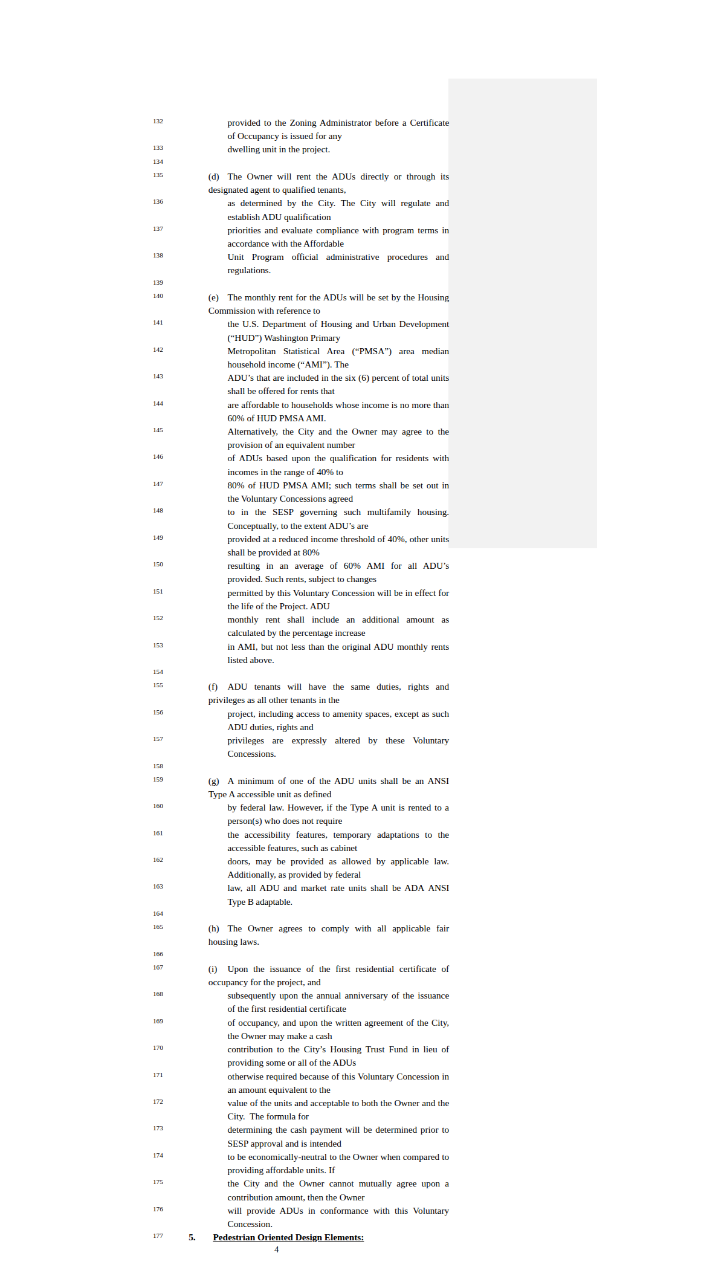132
provided to the Zoning Administrator before a Certificate of Occupancy is issued for any
133
dwelling unit in the project.
134
135
(d) The Owner will rent the ADUs directly or through its designated agent to qualified tenants,
136
as determined by the City. The City will regulate and establish ADU qualification
137
priorities and evaluate compliance with program terms in accordance with the Affordable
138
Unit Program official administrative procedures and regulations.
139
140
(e) The monthly rent for the ADUs will be set by the Housing Commission with reference to
141
the U.S. Department of Housing and Urban Development (“HUD”) Washington Primary
142
Metropolitan Statistical Area (“PMSA”) area median household income (“AMI”). The
143
ADU’s that are included in the six (6) percent of total units shall be offered for rents that
144
are affordable to households whose income is no more than 60% of HUD PMSA AMI.
145
Alternatively, the City and the Owner may agree to the provision of an equivalent number
146
of ADUs based upon the qualification for residents with incomes in the range of 40% to
147
80% of HUD PMSA AMI; such terms shall be set out in the Voluntary Concessions agreed
148
to in the SESP governing such multifamily housing. Conceptually, to the extent ADU’s are
149
provided at a reduced income threshold of 40%, other units shall be provided at 80%
150
resulting in an average of 60% AMI for all ADU’s provided. Such rents, subject to changes
151
permitted by this Voluntary Concession will be in effect for the life of the Project. ADU
152
monthly rent shall include an additional amount as calculated by the percentage increase
153
in AMI, but not less than the original ADU monthly rents listed above.
154
155
(f) ADU tenants will have the same duties, rights and privileges as all other tenants in the
156
project, including access to amenity spaces, except as such ADU duties, rights and
157
privileges are expressly altered by these Voluntary Concessions.
158
159
(g) A minimum of one of the ADU units shall be an ANSI Type A accessible unit as defined
160
by federal law. However, if the Type A unit is rented to a person(s) who does not require
161
the accessibility features, temporary adaptations to the accessible features, such as cabinet
162
doors, may be provided as allowed by applicable law. Additionally, as provided by federal
163
law, all ADU and market rate units shall be ADA ANSI Type B adaptable.
164
165
(h) The Owner agrees to comply with all applicable fair housing laws.
166
167
(i) Upon the issuance of the first residential certificate of occupancy for the project, and
168
subsequently upon the annual anniversary of the issuance of the first residential certificate
169
of occupancy, and upon the written agreement of the City, the Owner may make a cash
170
contribution to the City’s Housing Trust Fund in lieu of providing some or all of the ADUs
171
otherwise required because of this Voluntary Concession in an amount equivalent to the
172
value of the units and acceptable to both the Owner and the City. The formula for
173
determining the cash payment will be determined prior to SESP approval and is intended
174
to be economically-neutral to the Owner when compared to providing affordable units. If
175
the City and the Owner cannot mutually agree upon a contribution amount, then the Owner
176
will provide ADUs in conformance with this Voluntary Concession.
177
5. Pedestrian Oriented Design Elements:
4